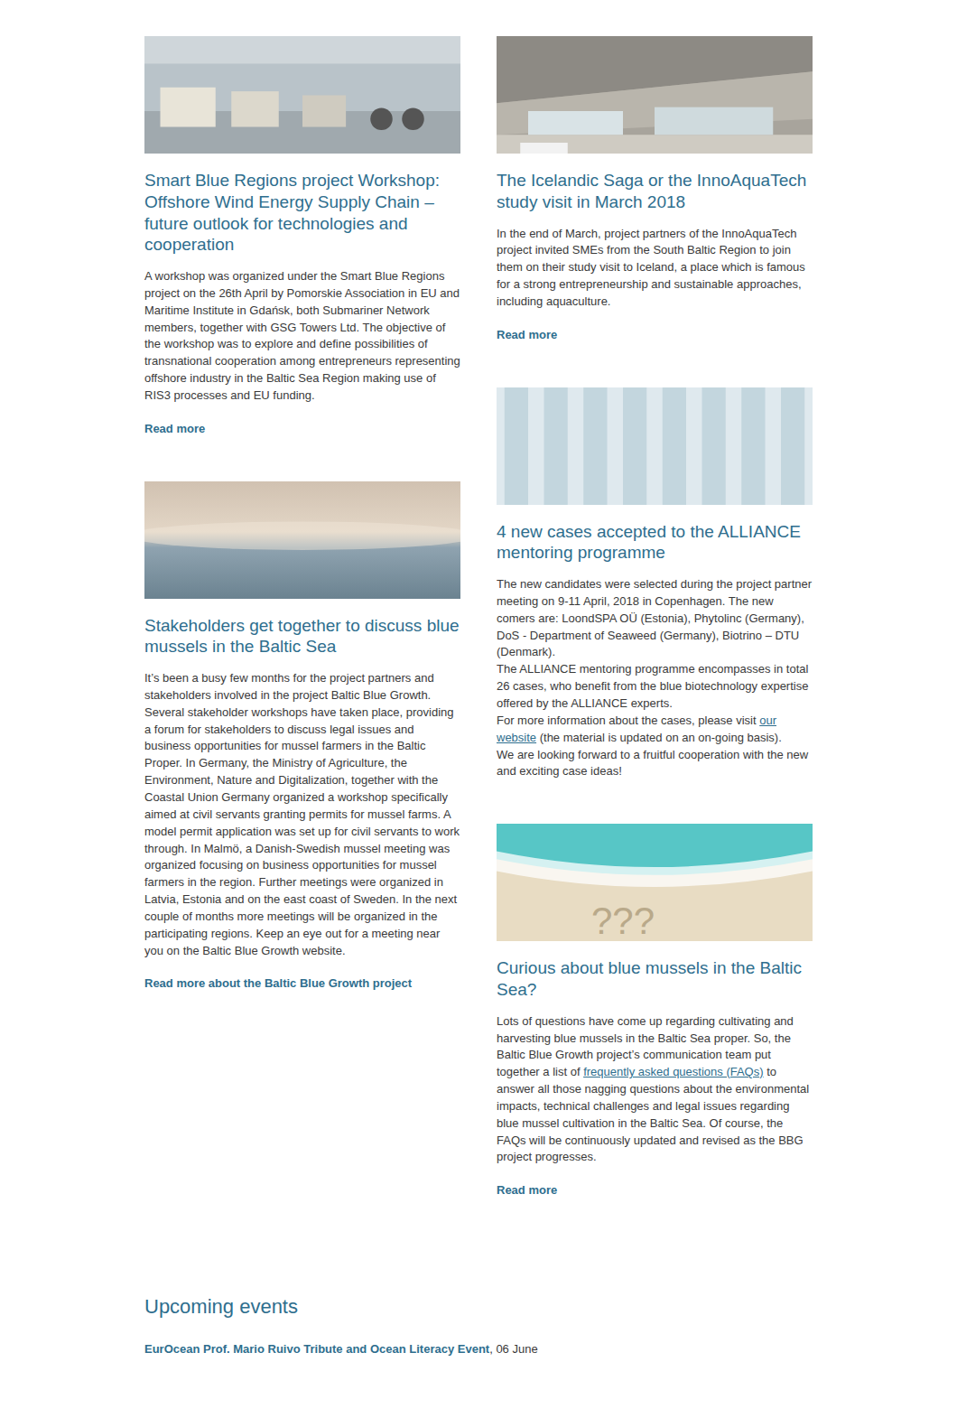Smart Blue Regions project Workshop: Offshore Wind Energy Supply Chain – future outlook for technologies and cooperation
A workshop was organized under the Smart Blue Regions project on the 26th April by Pomorskie Association in EU and Maritime Institute in Gdańsk, both Submariner Network members, together with GSG Towers Ltd. The objective of the workshop was to explore and define possibilities of transnational cooperation among entrepreneurs representing offshore industry in the Baltic Sea Region making use of RIS3 processes and EU funding.
Read more
Stakeholders get together to discuss blue mussels in the Baltic Sea
It’s been a busy few months for the project partners and stakeholders involved in the project Baltic Blue Growth. Several stakeholder workshops have taken place, providing a forum for stakeholders to discuss legal issues and business opportunities for mussel farmers in the Baltic Proper. In Germany, the Ministry of Agriculture, the Environment, Nature and Digitalization, together with the Coastal Union Germany organized a workshop specifically aimed at civil servants granting permits for mussel farms. A model permit application was set up for civil servants to work through. In Malmö, a Danish-Swedish mussel meeting was organized focusing on business opportunities for mussel farmers in the region. Further meetings were organized in Latvia, Estonia and on the east coast of Sweden. In the next couple of months more meetings will be organized in the participating regions. Keep an eye out for a meeting near you on the Baltic Blue Growth website.
Read more about the Baltic Blue Growth project
The Icelandic Saga or the InnoAquaTech study visit in March 2018
In the end of March, project partners of the InnoAquaTech project invited SMEs from the South Baltic Region to join them on their study visit to Iceland, a place which is famous for a strong entrepreneurship and sustainable approaches, including aquaculture.
Read more
4 new cases accepted to the ALLIANCE mentoring programme
The new candidates were selected during the project partner meeting on 9-11 April, 2018 in Copenhagen. The new comers are: LoondSPA OÜ (Estonia), Phytolinc (Germany), DoS - Department of Seaweed (Germany), Biotrino – DTU (Denmark).
The ALLIANCE mentoring programme encompasses in total 26 cases, who benefit from the blue biotechnology expertise offered by the ALLIANCE experts.
For more information about the cases, please visit our website (the material is updated on an on-going basis).
We are looking forward to a fruitful cooperation with the new and exciting case ideas!
Curious about blue mussels in the Baltic Sea?
Lots of questions have come up regarding cultivating and harvesting blue mussels in the Baltic Sea proper. So, the Baltic Blue Growth project’s communication team put together a list of frequently asked questions (FAQs) to answer all those nagging questions about the environmental impacts, technical challenges and legal issues regarding blue mussel cultivation in the Baltic Sea. Of course, the FAQs will be continuously updated and revised as the BBG project progresses.
Read more
Upcoming events
EurOcean Prof. Mario Ruivo Tribute and Ocean Literacy Event, 06 June